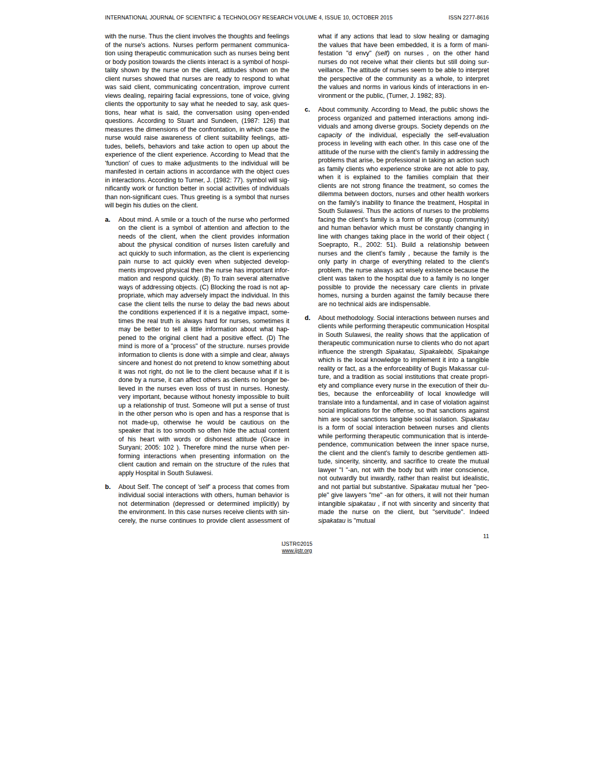ISSN 2277-8616 INTERNATIONAL JOURNAL OF SCIENTIFIC & TECHNOLOGY RESEARCH VOLUME 4, ISSUE 10, OCTOBER 2015
with the nurse. Thus the client involves the thoughts and feelings of the nurse's actions. Nurses perform permanent communication using therapeutic communication such as nurses being bent or body position towards the clients interact is a symbol of hospitality shown by the nurse on the client, attitudes shown on the client nurses showed that nurses are ready to respond to what was said client, communicating concentration, improve current views dealing, repairing facial expressions, tone of voice, giving clients the opportunity to say what he needed to say, ask questions, hear what is said, the conversation using open-ended questions. According to Stuart and Sundeen, (1987: 126) that measures the dimensions of the confrontation, in which case the nurse would raise awareness of client suitability feelings, attitudes, beliefs, behaviors and take action to open up about the experience of the client experience. According to Mead that the 'function' of cues to make adjustments to the individual will be manifested in certain actions in accordance with the object cues in interactions. According to Turner, J. (1982: 77). symbol will significantly work or function better in social activities of individuals than non-significant cues. Thus greeting is a symbol that nurses will begin his duties on the client.
a. About mind. A smile or a touch of the nurse who performed on the client is a symbol of attention and affection to the needs of the client, when the client provides information about the physical condition of nurses listen carefully and act quickly to such information, as the client is experiencing pain nurse to act quickly even when subjected developments improved physical then the nurse has important information and respond quickly. (B) To train several alternative ways of addressing objects. (C) Blocking the road is not appropriate, which may adversely impact the individual. In this case the client tells the nurse to delay the bad news about the conditions experienced if it is a negative impact, sometimes the real truth is always hard for nurses, sometimes it may be better to tell a little information about what happened to the original client had a positive effect. (D) The mind is more of a "process" of the structure. nurses provide information to clients is done with a simple and clear, always sincere and honest do not pretend to know something about it was not right, do not lie to the client because what if it is done by a nurse, it can affect others as clients no longer believed in the nurses even loss of trust in nurses. Honesty. very important, because without honesty impossible to built up a relationship of trust. Someone will put a sense of trust in the other person who is open and has a response that is not made-up, otherwise he would be cautious on the speaker that is too smooth so often hide the actual content of his heart with words or dishonest attitude (Grace in Suryani; 2005: 102 ). Therefore mind the nurse when performing interactions when presenting information on the client caution and remain on the structure of the rules that apply Hospital in South Sulawesi.
b. About Self. The concept of 'self' a process that comes from individual social interactions with others, human behavior is not determination (depressed or determined implicitly) by the environment. In this case nurses receive clients with sincerely, the nurse continues to provide client assessment of what if any actions that lead to slow healing or damaging the values that have been embedded, it is a form of manifestation "d envy" (self) on nurses , on the other hand nurses do not receive what their clients but still doing surveillance. The attitude of nurses seem to be able to interpret the perspective of the community as a whole, to interpret the values and norms in various kinds of interactions in environment or the public, (Turner, J. 1982; 83).
c. About community. According to Mead, the public shows the process organized and patterned interactions among individuals and among diverse groups. Society depends on the capacity of the individual, especially the self-evaluation process in leveling with each other. In this case one of the attitude of the nurse with the client's family in addressing the problems that arise, be professional in taking an action such as family clients who experience stroke are not able to pay, when it is explained to the families complain that their clients are not strong finance the treatment, so comes the dilemma between doctors, nurses and other health workers on the family's inability to finance the treatment, Hospital in South Sulawesi. Thus the actions of nurses to the problems facing the client's family is a form of life group (community) and human behavior which must be constantly changing in line with changes taking place in the world of their object ( Soeprapto, R., 2002: 51). Build a relationship between nurses and the client's family , because the family is the only party in charge of everything related to the client's problem, the nurse always act wisely existence because the client was taken to the hospital due to a family is no longer possible to provide the necessary care clients in private homes, nursing a burden against the family because there are no technical aids are indispensable.
d. About methodology. Social interactions between nurses and clients while performing therapeutic communication Hospital in South Sulawesi, the reality shows that the application of therapeutic communication nurse to clients who do not apart influence the strength Sipakatau, Sipakalebbi, Sipakainge which is the local knowledge to implement it into a tangible reality or fact, as a the enforceability of Bugis Makassar culture, and a tradition as social institutions that create propriety and compliance every nurse in the execution of their duties, because the enforceability of local knowledge will translate into a fundamental, and in case of violation against social implications for the offense, so that sanctions against him are social sanctions tangible social isolation. Sipakatau is a form of social interaction between nurses and clients while performing therapeutic communication that is interdependence, communication between the inner space nurse, the client and the client's family to describe gentlemen attitude, sincerity, sincerity, and sacrifice to create the mutual lawyer "I "-an, not with the body but with inter conscience, not outwardly but inwardly, rather than realist but idealistic, and not partial but substantive. Sipakatau mutual her "people" give lawyers "me" -an for others, it will not their human intangible sipakatau , if not with sincerity and sincerity that made the nurse on the client, but "servitude". Indeed sipakatau is "mutual
11 IJSTR©2015
www.ijstr.org